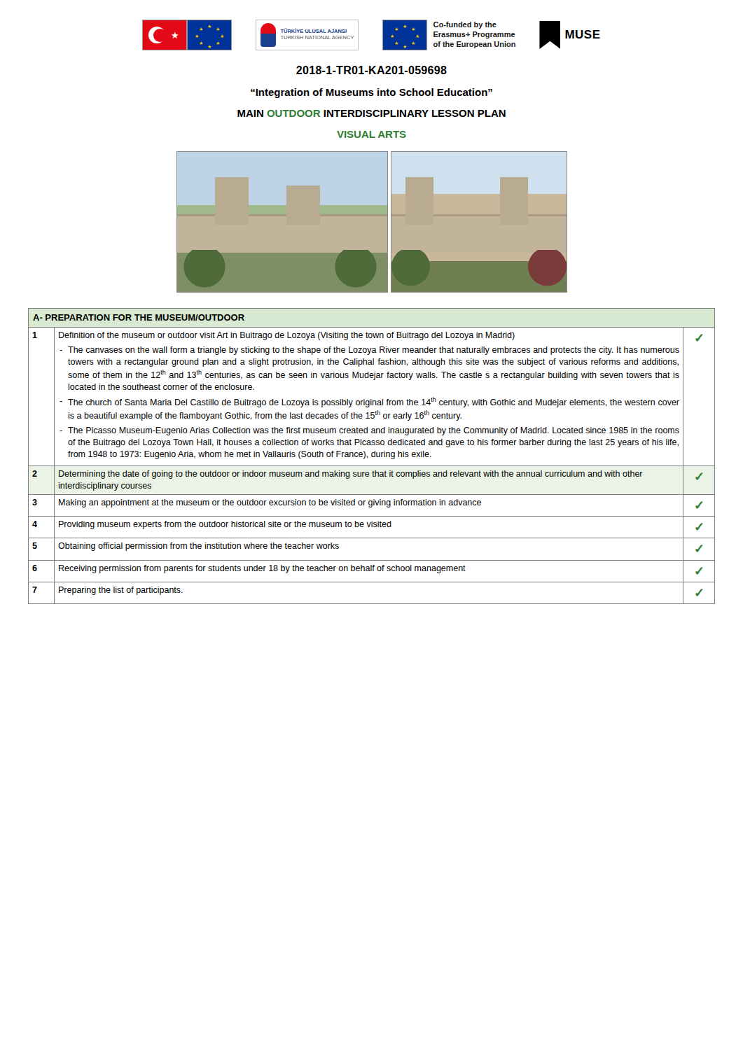★
★ ★ ★ ★ ★ ★ ★ ★
TÜRKİYE ULUSAL AJANSI
TURKISH NATIONAL AGENCY
★ ★ ★ ★ ★ ★ ★ ★
Co-funded by the
Erasmus+ Programme
of the European Union
MUSE
2018-1-TR01-KA201-059698
“Integration of Museums into School Education”
MAIN OUTDOOR INTERDISCIPLINARY LESSON PLAN
VISUAL ARTS
| A- PREPARATION FOR THE MUSEUM/OUTDOOR |
| --- |
| 1 | Definition of the museum or outdoor visit Art in Buitrago de Lozoya (Visiting the town of Buitrago del Lozoya in Madrid) The canvases on the wall form a triangle by sticking to the shape of the Lozoya River meander that naturally embraces and protects the city. It has numerous towers with a rectangular ground plan and a slight protrusion, in the Caliphal fashion, although this site was the subject of various reforms and additions, some of them in the 12 th and 13 th centuries, as can be seen in various Mudejar factory walls. The castle s a rectangular building with seven towers that is located in the southeast corner of the enclosure. The church of Santa Maria Del Castillo de Buitrago de Lozoya is possibly original from the 14 th century, with Gothic and Mudejar elements, the western cover is a beautiful example of the flamboyant Gothic, from the last decades of the 15 th or early 16 th century. The Picasso Museum-Eugenio Arias Collection was the first museum created and inaugurated by the Community of Madrid. Located since 1985 in the rooms of the Buitrago del Lozoya Town Hall, it houses a collection of works that Picasso dedicated and gave to his former barber during the last 25 years of his life, from 1948 to 1973: Eugenio Aria, whom he met in Vallauris (South of France), during his exile. | ✓ |
| 2 | Determining the date of going to the outdoor or indoor museum and making sure that it complies and relevant with the annual curriculum and with other interdisciplinary courses | ✓ |
| 3 | Making an appointment at the museum or the outdoor excursion to be visited or giving information in advance | ✓ |
| 4 | Providing museum experts from the outdoor historical site or the museum to be visited | ✓ |
| 5 | Obtaining official permission from the institution where the teacher works | ✓ |
| 6 | Receiving permission from parents for students under 18 by the teacher on behalf of school management | ✓ |
| 7 | Preparing the list of participants. | ✓ |